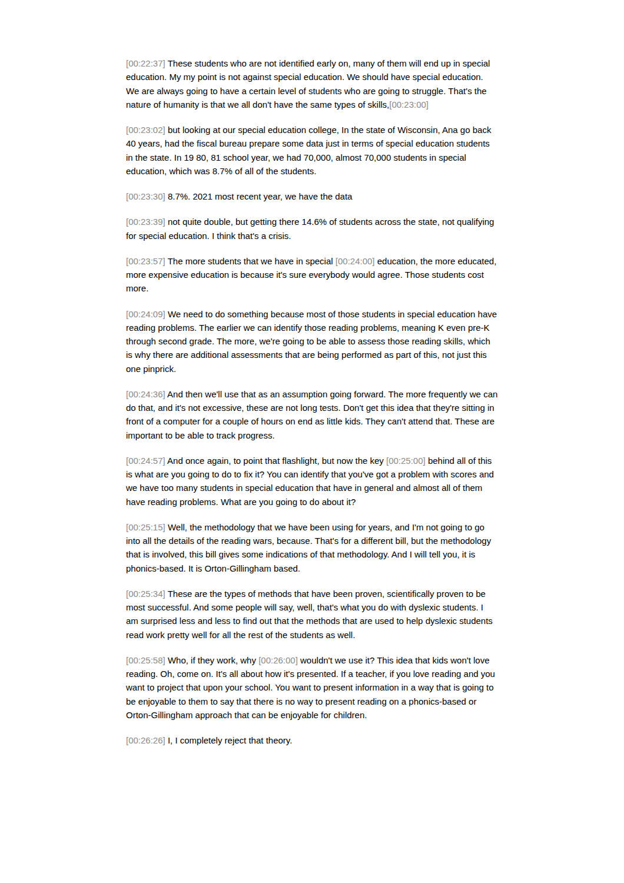[00:22:37] These students who are not identified early on, many of them will end up in special education. My my point is not against special education. We should have special education. We are always going to have a certain level of students who are going to struggle. That's the nature of humanity is that we all don't have the same types of skills,[00:23:00]
[00:23:02] but looking at our special education college, In the state of Wisconsin, Ana go back 40 years, had the fiscal bureau prepare some data just in terms of special education students in the state. In 19 80, 81 school year, we had 70,000, almost 70,000 students in special education, which was 8.7% of all of the students.
[00:23:30] 8.7%. 2021 most recent year, we have the data
[00:23:39] not quite double, but getting there 14.6% of students across the state, not qualifying for special education. I think that's a crisis.
[00:23:57] The more students that we have in special [00:24:00] education, the more educated, more expensive education is because it's sure everybody would agree. Those students cost more.
[00:24:09] We need to do something because most of those students in special education have reading problems. The earlier we can identify those reading problems, meaning K even pre-K through second grade. The more, we're going to be able to assess those reading skills, which is why there are additional assessments that are being performed as part of this, not just this one pinprick.
[00:24:36] And then we'll use that as an assumption going forward. The more frequently we can do that, and it's not excessive, these are not long tests. Don't get this idea that they're sitting in front of a computer for a couple of hours on end as little kids. They can't attend that. These are important to be able to track progress.
[00:24:57] And once again, to point that flashlight, but now the key [00:25:00] behind all of this is what are you going to do to fix it? You can identify that you've got a problem with scores and we have too many students in special education that have in general and almost all of them have reading problems. What are you going to do about it?
[00:25:15] Well, the methodology that we have been using for years, and I'm not going to go into all the details of the reading wars, because. That's for a different bill, but the methodology that is involved, this bill gives some indications of that methodology. And I will tell you, it is phonics-based. It is Orton-Gillingham based.
[00:25:34] These are the types of methods that have been proven, scientifically proven to be most successful. And some people will say, well, that's what you do with dyslexic students. I am surprised less and less to find out that the methods that are used to help dyslexic students read work pretty well for all the rest of the students as well.
[00:25:58] Who, if they work, why [00:26:00] wouldn't we use it? This idea that kids won't love reading. Oh, come on. It's all about how it's presented. If a teacher, if you love reading and you want to project that upon your school. You want to present information in a way that is going to be enjoyable to them to say that there is no way to present reading on a phonics-based or Orton-Gillingham approach that can be enjoyable for children.
[00:26:26] I, I completely reject that theory.